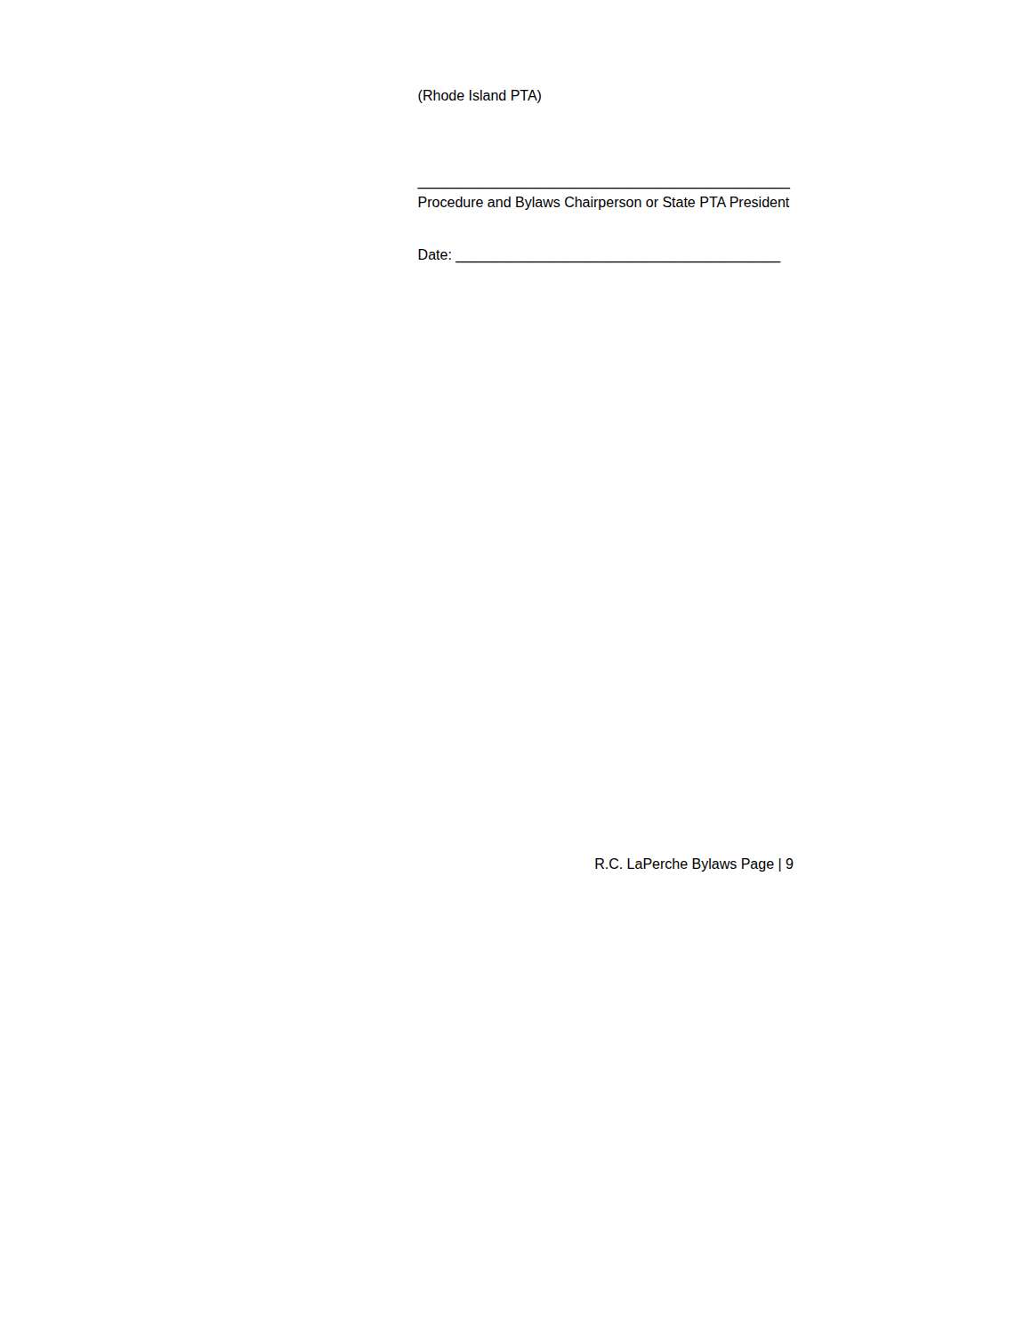(Rhode Island PTA)
_______________________________________________
Procedure and Bylaws Chairperson or State PTA President
Date: _________________________________________
R.C. LaPerche Bylaws Page | 9